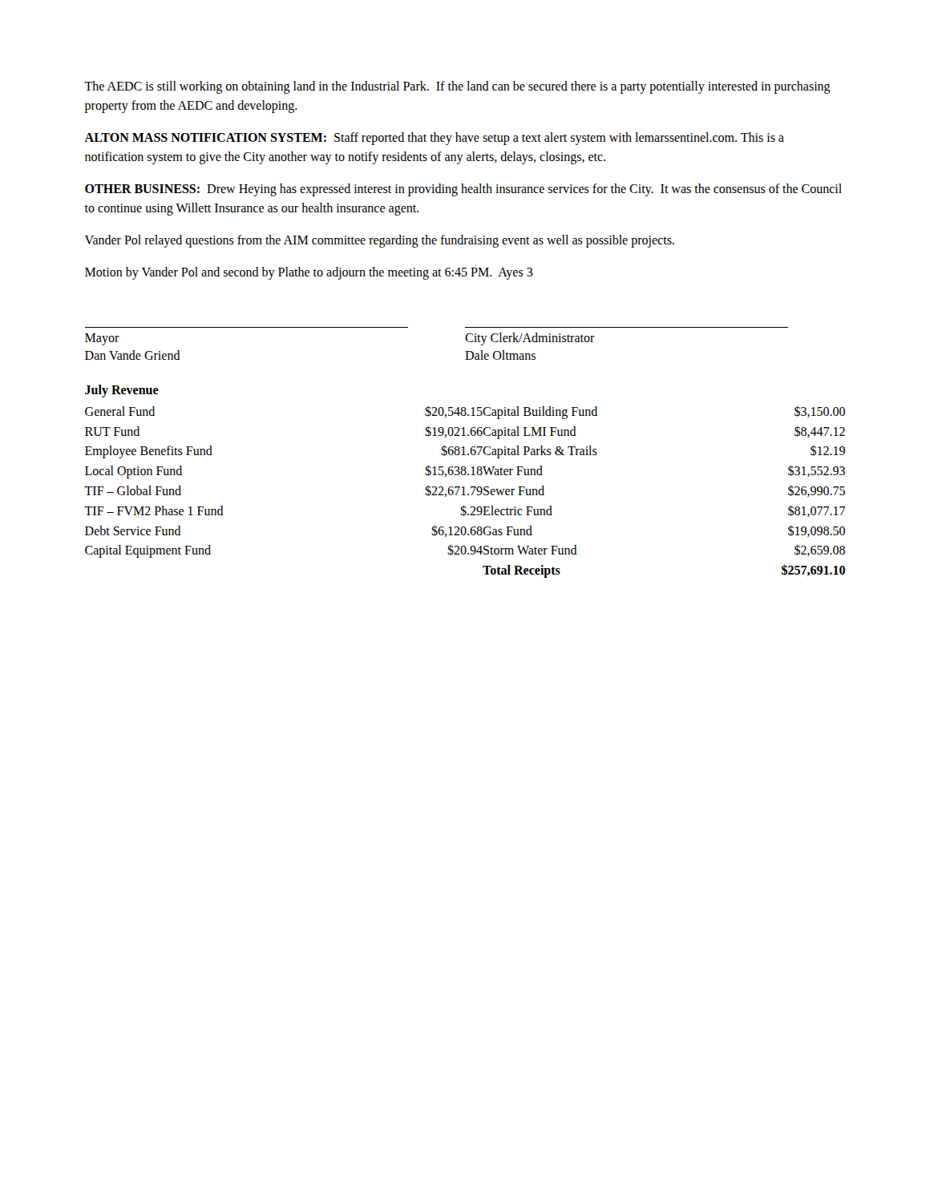The AEDC is still working on obtaining land in the Industrial Park. If the land can be secured there is a party potentially interested in purchasing property from the AEDC and developing.
ALTON MASS NOTIFICATION SYSTEM: Staff reported that they have setup a text alert system with lemarssentinel.com. This is a notification system to give the City another way to notify residents of any alerts, delays, closings, etc.
OTHER BUSINESS: Drew Heying has expressed interest in providing health insurance services for the City. It was the consensus of the Council to continue using Willett Insurance as our health insurance agent.
Vander Pol relayed questions from the AIM committee regarding the fundraising event as well as possible projects.
Motion by Vander Pol and second by Plathe to adjourn the meeting at 6:45 PM. Ayes 3
| Mayor Dan Vande Griend | City Clerk/Administrator Dale Oltmans |
July Revenue
| General Fund | $20,548.15 | Capital Building Fund | $3,150.00 |
| RUT Fund | $19,021.66 | Capital LMI Fund | $8,447.12 |
| Employee Benefits Fund | $681.67 | Capital Parks & Trails | $12.19 |
| Local Option Fund | $15,638.18 | Water Fund | $31,552.93 |
| TIF – Global Fund | $22,671.79 | Sewer Fund | $26,990.75 |
| TIF – FVM2 Phase 1 Fund | $.29 | Electric Fund | $81,077.17 |
| Debt Service Fund | $6,120.68 | Gas Fund | $19,098.50 |
| Capital Equipment Fund | $20.94 | Storm Water Fund | $2,659.08 |
| | | Total Receipts | $257,691.10 |